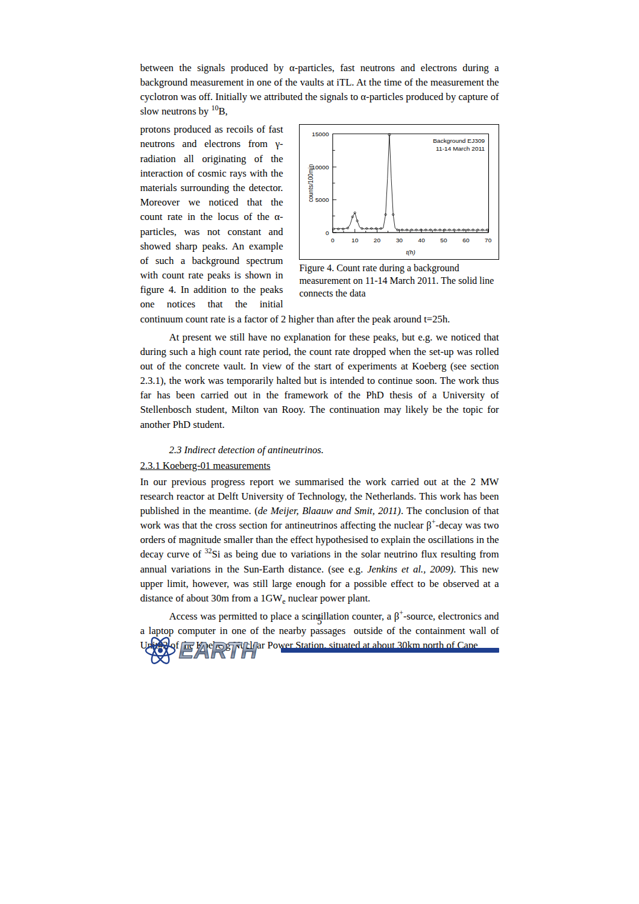between the signals produced by α-particles, fast neutrons and electrons during a background measurement in one of the vaults at iTL. At the time of the measurement the cyclotron was off. Initially we attributed the signals to α-particles produced by capture of slow neutrons by 10B,
0 5000 10000 15000 0 10 20 30 40 50 60 70 t(h) counts/100min Background EJ309 11-14 March 2011
Figure 4. Count rate during a background measurement on 11-14 March 2011. The solid line connects the data
protons produced as recoils of fast neutrons and electrons from γ-radiation all originating of the interaction of cosmic rays with the materials surrounding the detector. Moreover we noticed that the count rate in the locus of the α-particles, was not constant and showed sharp peaks. An example of such a background spectrum with count rate peaks is shown in figure 4. In addition to the peaks one notices that the initial continuum count rate is a factor of 2 higher than after the peak around t=25h.
At present we still have no explanation for these peaks, but e.g. we noticed that during such a high count rate period, the count rate dropped when the set-up was rolled out of the concrete vault. In view of the start of experiments at Koeberg (see section 2.3.1), the work was temporarily halted but is intended to continue soon. The work thus far has been carried out in the framework of the PhD thesis of a University of Stellenbosch student, Milton van Rooy. The continuation may likely be the topic for another PhD student.
2.3 Indirect detection of antineutrinos.
2.3.1 Koeberg-01 measurements
In our previous progress report we summarised the work carried out at the 2 MW research reactor at Delft University of Technology, the Netherlands. This work has been published in the meantime. (de Meijer, Blaauw and Smit, 2011). The conclusion of that work was that the cross section for antineutrinos affecting the nuclear β+-decay was two orders of magnitude smaller than the effect hypothesised to explain the oscillations in the decay curve of 32Si as being due to variations in the solar neutrino flux resulting from annual variations in the Sun-Earth distance. (see e.g. Jenkins et al., 2009). This new upper limit, however, was still large enough for a possible effect to be observed at a distance of about 30m from a 1GWe nuclear power plant.
Access was permitted to place a scintillation counter, a β+-source, electronics and a laptop computer in one of the nearby passages outside of the containment wall of Unit#2 of the Koeberg Nuclear Power Station, situated at about 30km north of Cape
5
EARTH